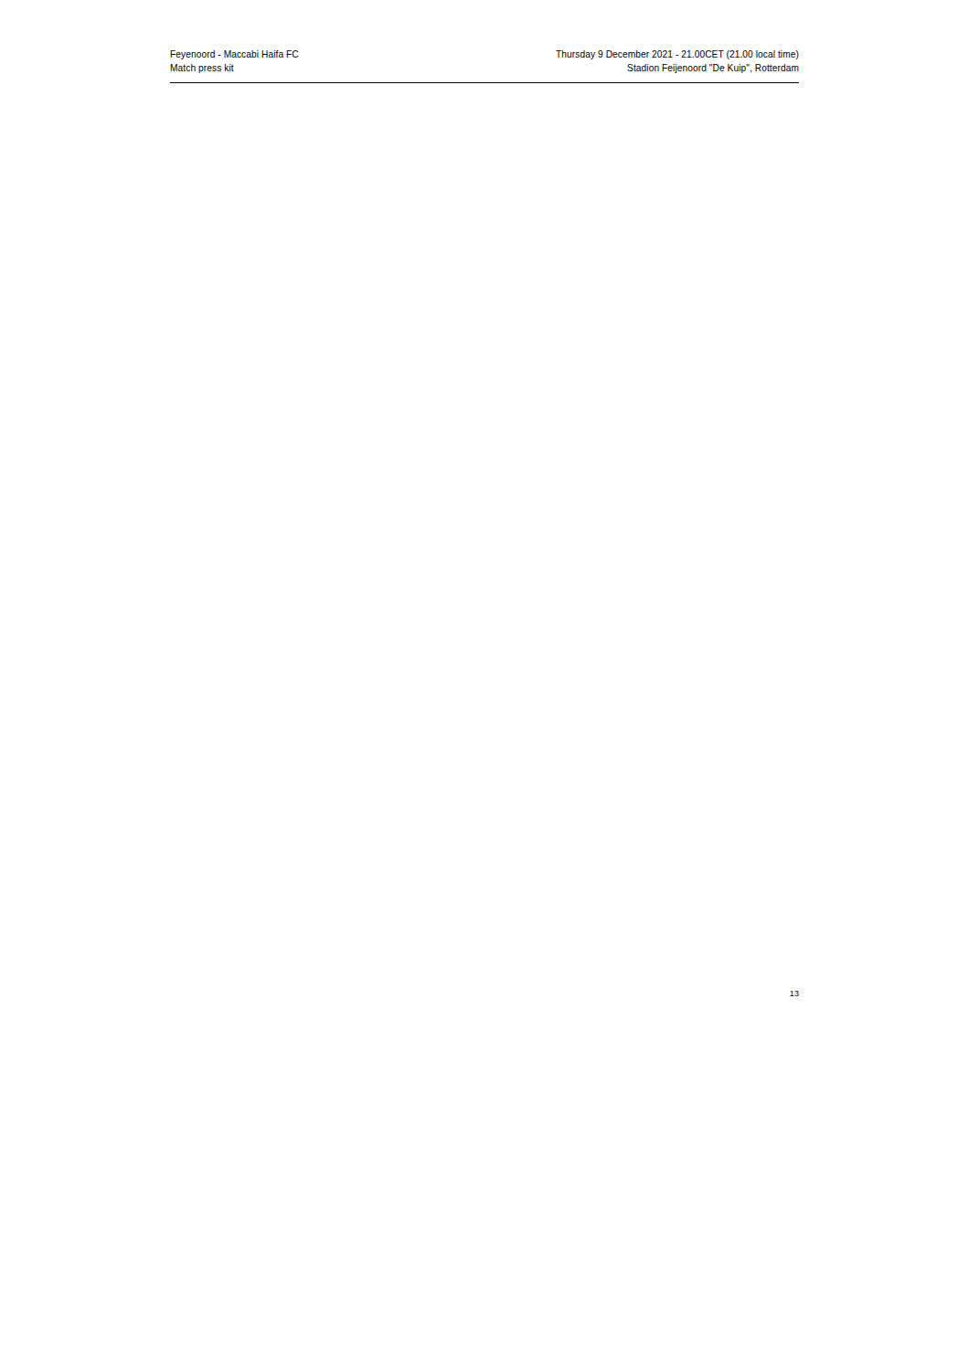Feyenoord - Maccabi Haifa FC
Thursday 9 December 2021 - 21.00CET (21.00 local time)
Match press kit
Stadion Feijenoord "De Kuip", Rotterdam
13